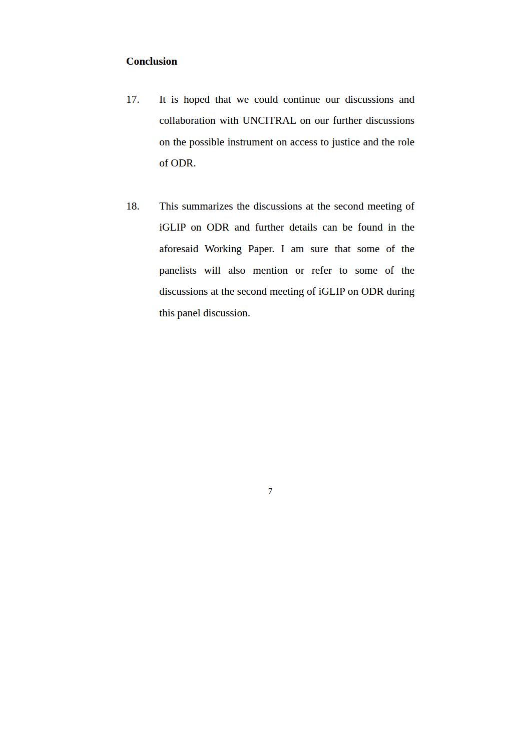Conclusion
17. It is hoped that we could continue our discussions and collaboration with UNCITRAL on our further discussions on the possible instrument on access to justice and the role of ODR.
18. This summarizes the discussions at the second meeting of iGLIP on ODR and further details can be found in the aforesaid Working Paper. I am sure that some of the panelists will also mention or refer to some of the discussions at the second meeting of iGLIP on ODR during this panel discussion.
7